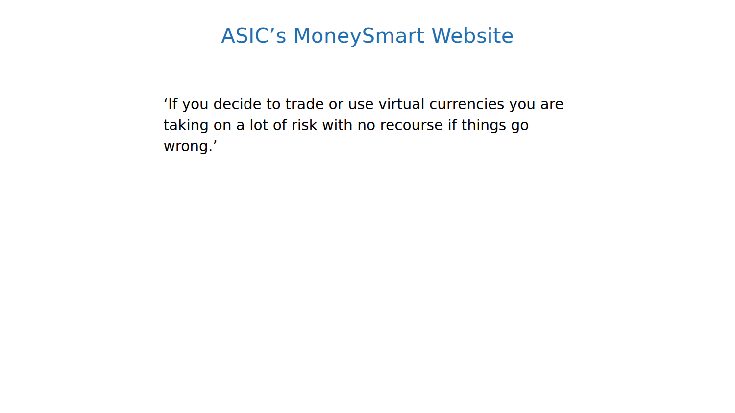ASIC’s MoneySmart Website
‘If you decide to trade or use virtual currencies you are taking on a lot of risk with no recourse if things go wrong.’